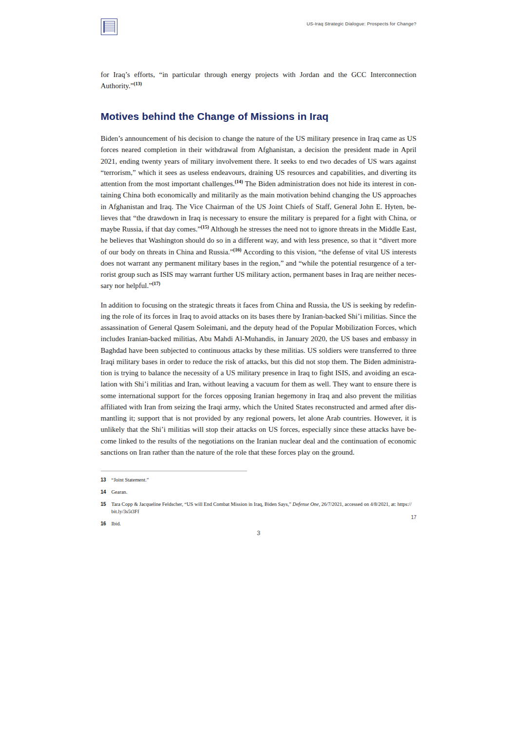US-Iraq Strategic Dialogue: Prospects for Change?
for Iraq’s efforts, “in particular through energy projects with Jordan and the GCC Interconnection Authority.”(13)
Motives behind the Change of Missions in Iraq
Biden’s announcement of his decision to change the nature of the US military presence in Iraq came as US forces neared completion in their withdrawal from Afghanistan, a decision the president made in April 2021, ending twenty years of military involvement there. It seeks to end two decades of US wars against “terrorism,” which it sees as useless endeavours, draining US resources and capabilities, and diverting its attention from the most important challenges.(14) The Biden administration does not hide its interest in containing China both economically and militarily as the main motivation behind changing the US approaches in Afghanistan and Iraq. The Vice Chairman of the US Joint Chiefs of Staff, General John E. Hyten, believes that “the drawdown in Iraq is necessary to ensure the military is prepared for a fight with China, or maybe Russia, if that day comes.”(15) Although he stresses the need not to ignore threats in the Middle East, he believes that Washington should do so in a different way, and with less presence, so that it “divert more of our body on threats in China and Russia.”(16) According to this vision, “the defense of vital US interests does not warrant any permanent military bases in the region,” and “while the potential resurgence of a terrorist group such as ISIS may warrant further US military action, permanent bases in Iraq are neither necessary nor helpful.”(17)
In addition to focusing on the strategic threats it faces from China and Russia, the US is seeking by redefining the role of its forces in Iraq to avoid attacks on its bases there by Iranian-backed Shi’i militias. Since the assassination of General Qasem Soleimani, and the deputy head of the Popular Mobilization Forces, which includes Iranian-backed militias, Abu Mahdi Al-Muhandis, in January 2020, the US bases and embassy in Baghdad have been subjected to continuous attacks by these militias. US soldiers were transferred to three Iraqi military bases in order to reduce the risk of attacks, but this did not stop them. The Biden administration is trying to balance the necessity of a US military presence in Iraq to fight ISIS, and avoiding an escalation with Shi’i militias and Iran, without leaving a vacuum for them as well. They want to ensure there is some international support for the forces opposing Iranian hegemony in Iraq and also prevent the militias affiliated with Iran from seizing the Iraqi army, which the United States reconstructed and armed after dismantling it; support that is not provided by any regional powers, let alone Arab countries. However, it is unlikely that the Shi’i militias will stop their attacks on US forces, especially since these attacks have become linked to the results of the negotiations on the Iranian nuclear deal and the continuation of economic sanctions on Iran rather than the nature of the role that these forces play on the ground.
13“Joint Statement.”
14 Gearan.
15 Tara Copp & Jacqueline Feldscher, “US will End Combat Mission in Iraq, Biden Says,” Defense One, 26/7/2021, accessed on 4/8/2021, at: https://bit.ly/3s5t3Ff
16 Ibid.
17
3